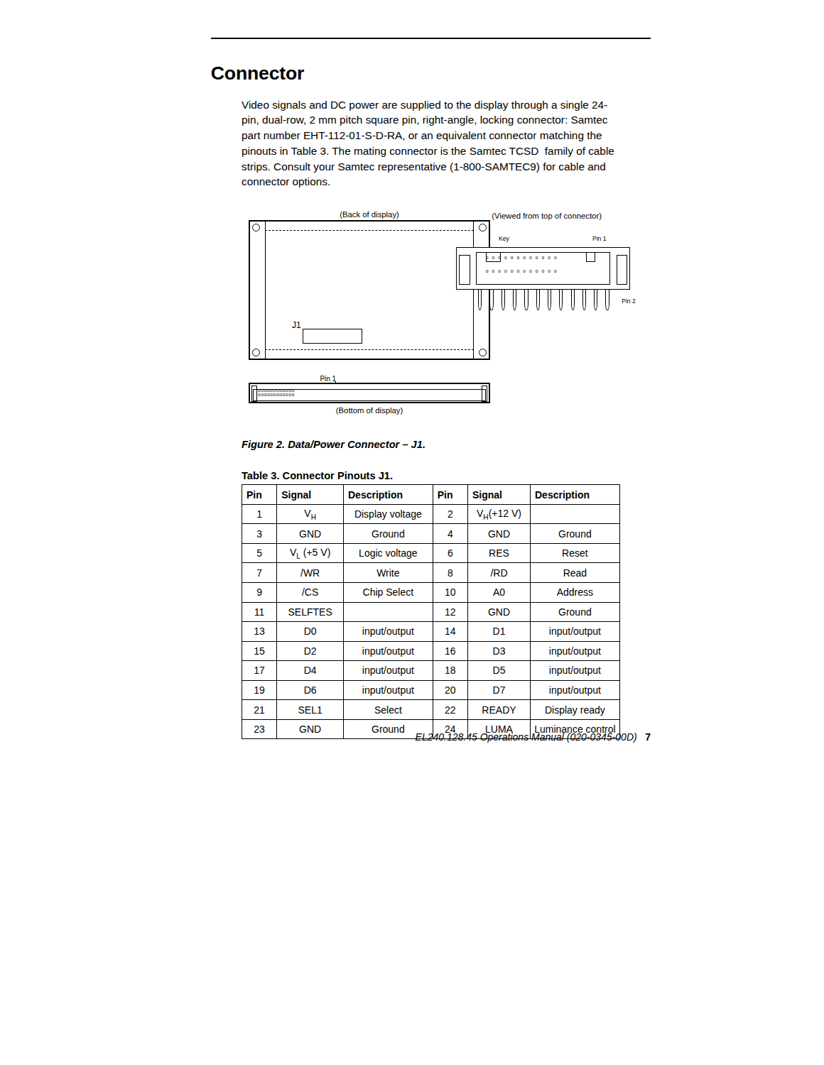Connector
Video signals and DC power are supplied to the display through a single 24-pin, dual-row, 2 mm pitch square pin, right-angle, locking connector: Samtec part number EHT-112-01-S-D-RA, or an equivalent connector matching the pinouts in Table 3. The mating connector is the Samtec TCSD family of cable strips. Consult your Samtec representative (1-800-SAMTEC9) for cable and connector options.
(Back of display)
J1
Pin 1
oooooooooooo
oooooooooooo
(Bottom of display)
(Viewed from top of connector)
Key
Pin 1
Pin 2
o o o o o o o o o o o o
o o o o o o o o o o o o
Figure 2. Data/Power Connector – J1.
Table 3. Connector Pinouts J1.
| Pin | Signal | Description | Pin | Signal | Description |
| --- | --- | --- | --- | --- | --- |
| 1 | V H | Display voltage | 2 | V H (+12 V) | |
| 3 | GND | Ground | 4 | GND | Ground |
| 5 | V L (+5 V) | Logic voltage | 6 | RES | Reset |
| 7 | /WR | Write | 8 | /RD | Read |
| 9 | /CS | Chip Select | 10 | A0 | Address |
| 11 | SELFTES | | 12 | GND | Ground |
| 13 | D0 | input/output | 14 | D1 | input/output |
| 15 | D2 | input/output | 16 | D3 | input/output |
| 17 | D4 | input/output | 18 | D5 | input/output |
| 19 | D6 | input/output | 20 | D7 | input/output |
| 21 | SEL1 | Select | 22 | READY | Display ready |
| 23 | GND | Ground | 24 | LUMA | Luminance control |
EL240.128.45 Operations Manual (020-0345-00D)7